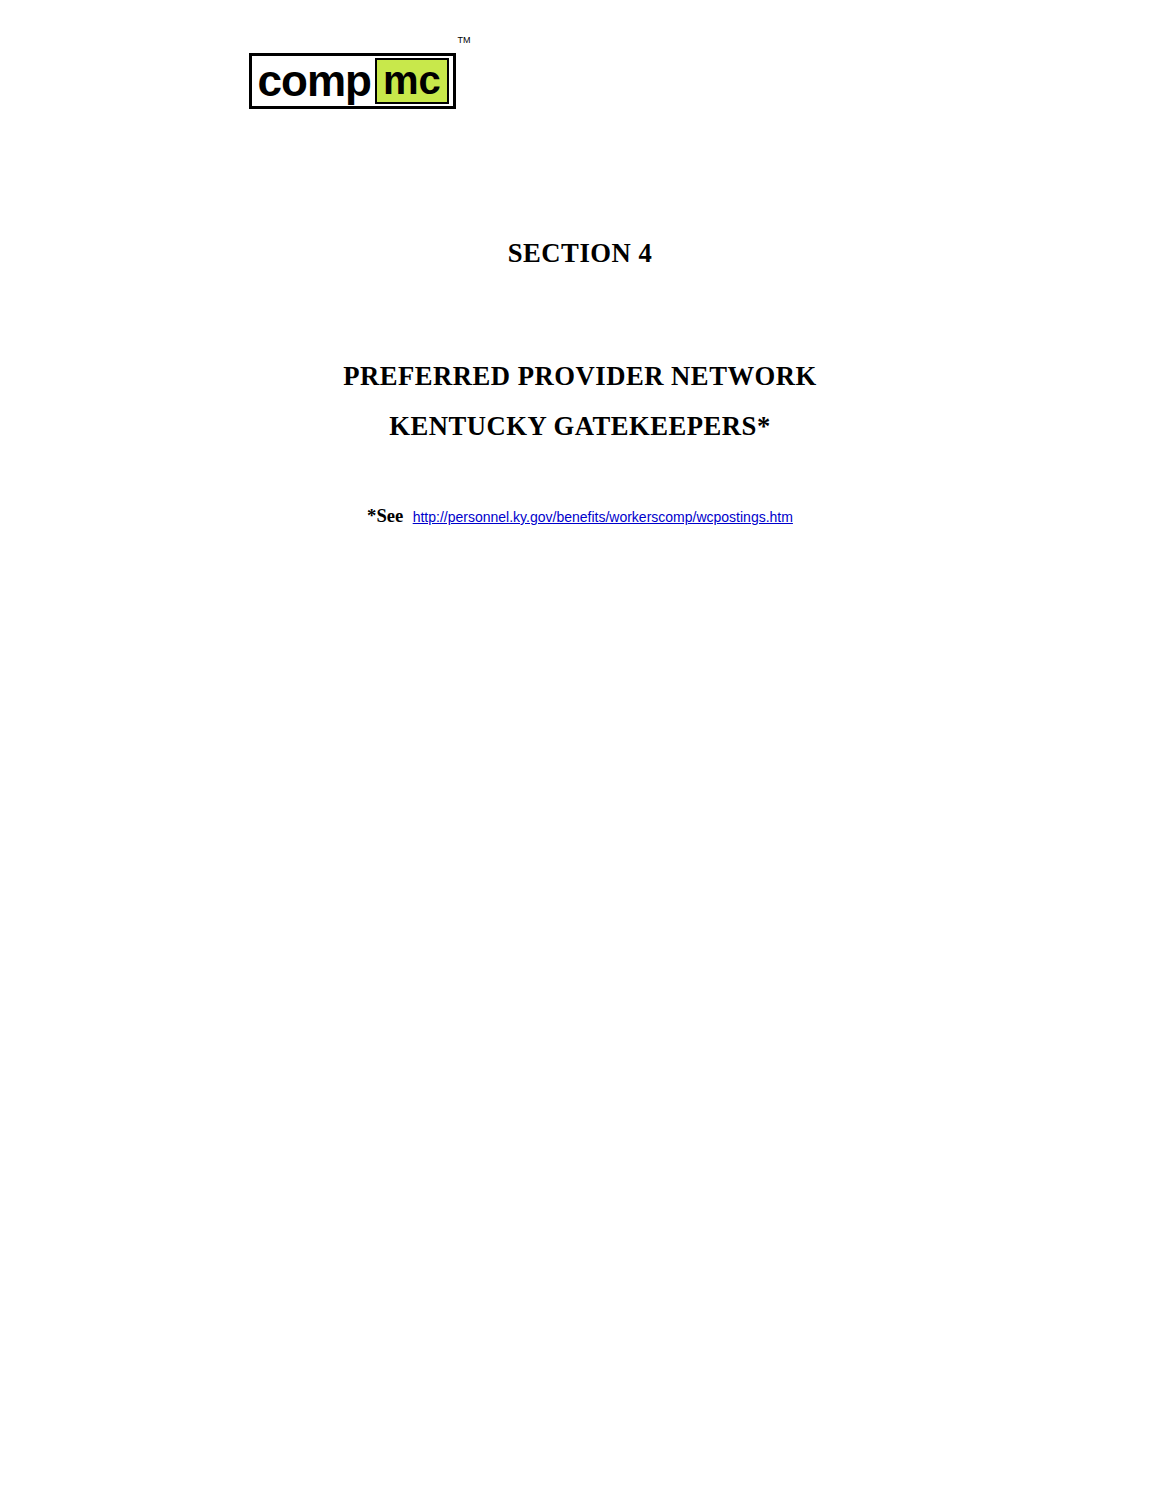comp mc TM
SECTION 4
PREFERRED PROVIDER NETWORK
KENTUCKY GATEKEEPERS*
*See http://personnel.ky.gov/benefits/workerscomp/wcpostings.htm